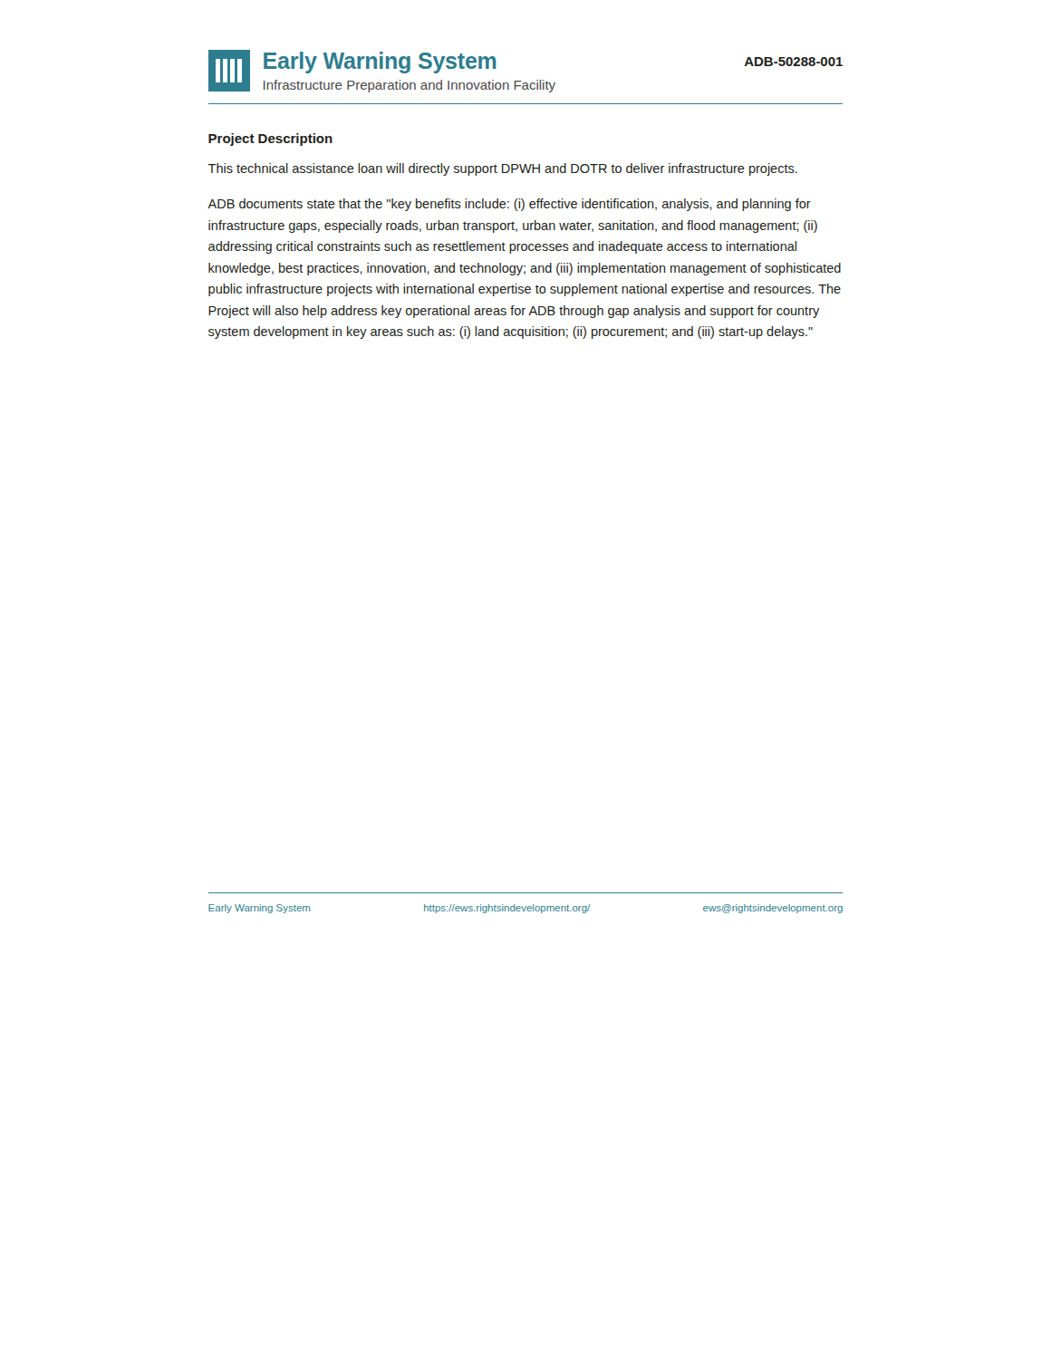Early Warning System
Infrastructure Preparation and Innovation Facility
ADB-50288-001
Project Description
This technical assistance loan will directly support DPWH and DOTR to deliver infrastructure projects.
ADB documents state that the "key benefits include: (i) effective identification, analysis, and planning for infrastructure gaps, especially roads, urban transport, urban water, sanitation, and flood management; (ii) addressing critical constraints such as resettlement processes and inadequate access to international knowledge, best practices, innovation, and technology; and (iii) implementation management of sophisticated public infrastructure projects with international expertise to supplement national expertise and resources. The Project will also help address key operational areas for ADB through gap analysis and support for country system development in key areas such as: (i) land acquisition; (ii) procurement; and (iii) start-up delays."
Early Warning System
https://ews.rightsindevelopment.org/
ews@rightsindevelopment.org